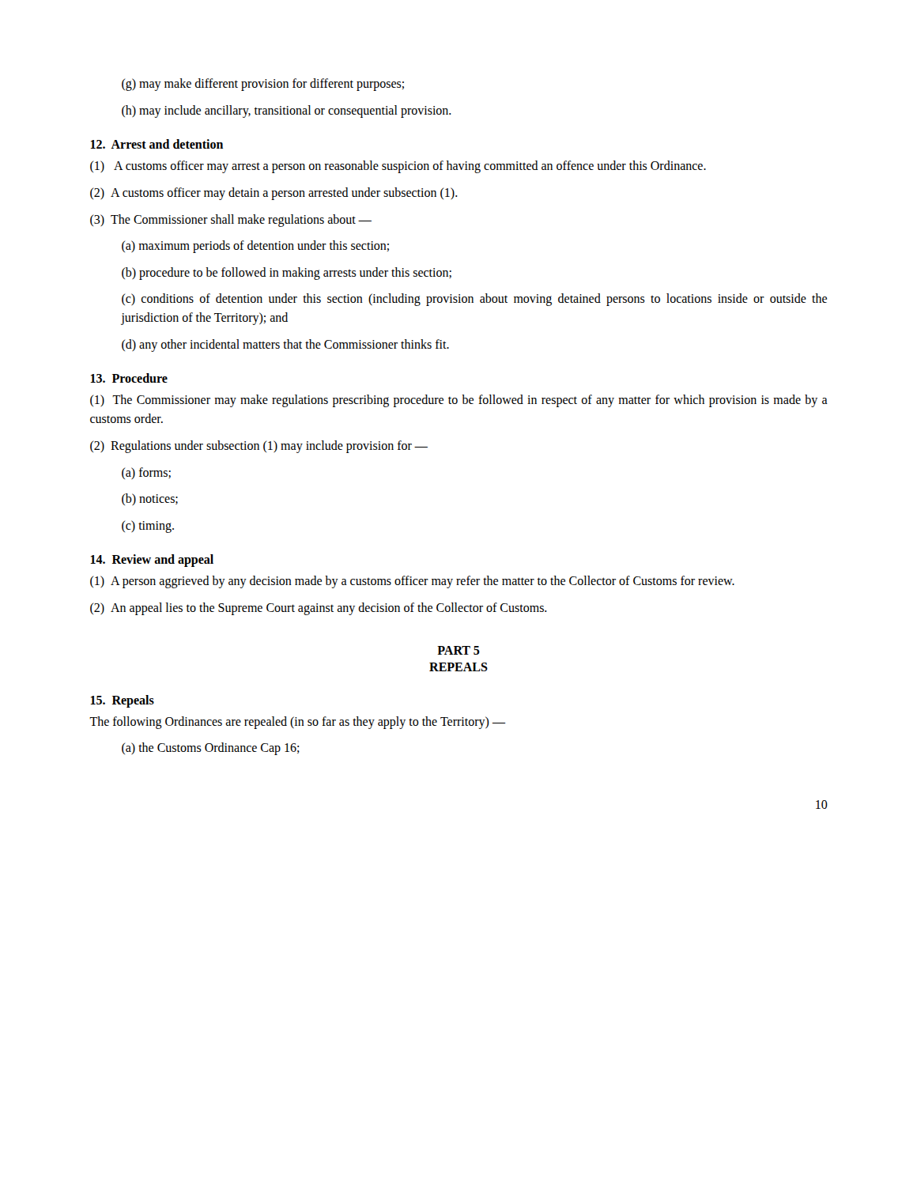(g) may make different provision for different purposes;
(h) may include ancillary, transitional or consequential provision.
12. Arrest and detention
(1) A customs officer may arrest a person on reasonable suspicion of having committed an offence under this Ordinance.
(2) A customs officer may detain a person arrested under subsection (1).
(3) The Commissioner shall make regulations about —
(a) maximum periods of detention under this section;
(b) procedure to be followed in making arrests under this section;
(c) conditions of detention under this section (including provision about moving detained persons to locations inside or outside the jurisdiction of the Territory); and
(d) any other incidental matters that the Commissioner thinks fit.
13. Procedure
(1) The Commissioner may make regulations prescribing procedure to be followed in respect of any matter for which provision is made by a customs order.
(2) Regulations under subsection (1) may include provision for —
(a) forms;
(b) notices;
(c) timing.
14. Review and appeal
(1) A person aggrieved by any decision made by a customs officer may refer the matter to the Collector of Customs for review.
(2) An appeal lies to the Supreme Court against any decision of the Collector of Customs.
PART 5
REPEALS
15. Repeals
The following Ordinances are repealed (in so far as they apply to the Territory) —
(a) the Customs Ordinance Cap 16;
10